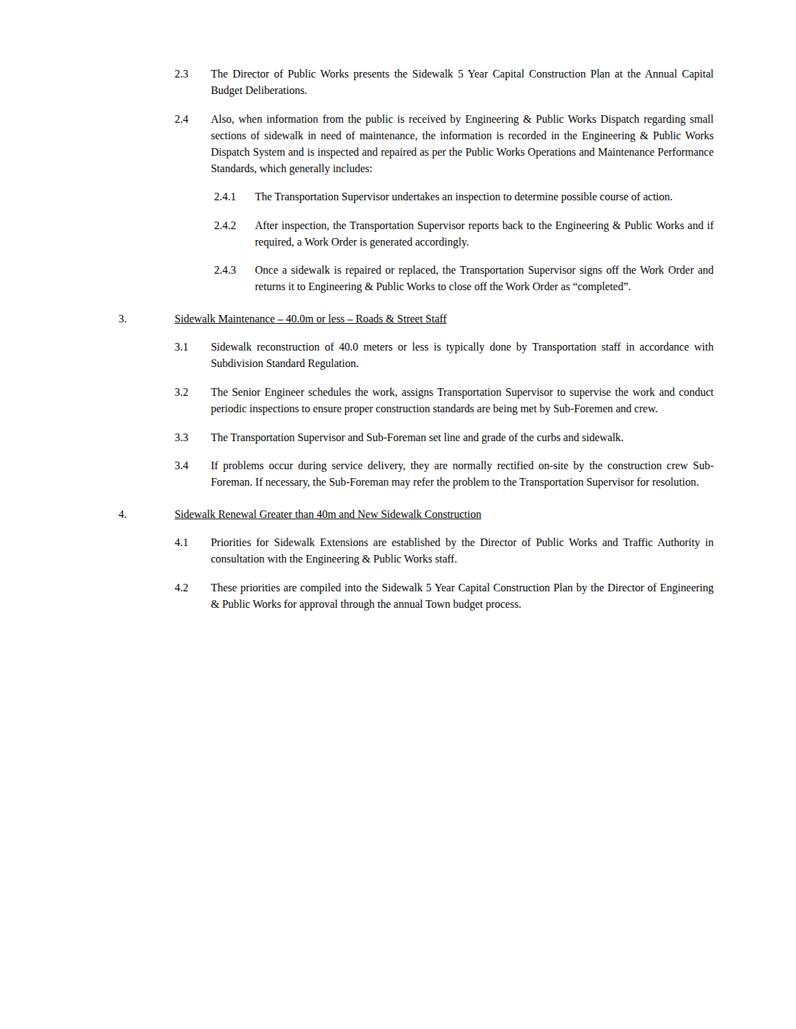2.3 The Director of Public Works presents the Sidewalk 5 Year Capital Construction Plan at the Annual Capital Budget Deliberations.
2.4 Also, when information from the public is received by Engineering & Public Works Dispatch regarding small sections of sidewalk in need of maintenance, the information is recorded in the Engineering & Public Works Dispatch System and is inspected and repaired as per the Public Works Operations and Maintenance Performance Standards, which generally includes:
2.4.1 The Transportation Supervisor undertakes an inspection to determine possible course of action.
2.4.2 After inspection, the Transportation Supervisor reports back to the Engineering & Public Works and if required, a Work Order is generated accordingly.
2.4.3 Once a sidewalk is repaired or replaced, the Transportation Supervisor signs off the Work Order and returns it to Engineering & Public Works to close off the Work Order as “completed”.
3. Sidewalk Maintenance – 40.0m or less – Roads & Street Staff
3.1 Sidewalk reconstruction of 40.0 meters or less is typically done by Transportation staff in accordance with Subdivision Standard Regulation.
3.2 The Senior Engineer schedules the work, assigns Transportation Supervisor to supervise the work and conduct periodic inspections to ensure proper construction standards are being met by Sub-Foremen and crew.
3.3 The Transportation Supervisor and Sub-Foreman set line and grade of the curbs and sidewalk.
3.4 If problems occur during service delivery, they are normally rectified on-site by the construction crew Sub-Foreman. If necessary, the Sub-Foreman may refer the problem to the Transportation Supervisor for resolution.
4. Sidewalk Renewal Greater than 40m and New Sidewalk Construction
4.1 Priorities for Sidewalk Extensions are established by the Director of Public Works and Traffic Authority in consultation with the Engineering & Public Works staff.
4.2 These priorities are compiled into the Sidewalk 5 Year Capital Construction Plan by the Director of Engineering & Public Works for approval through the annual Town budget process.